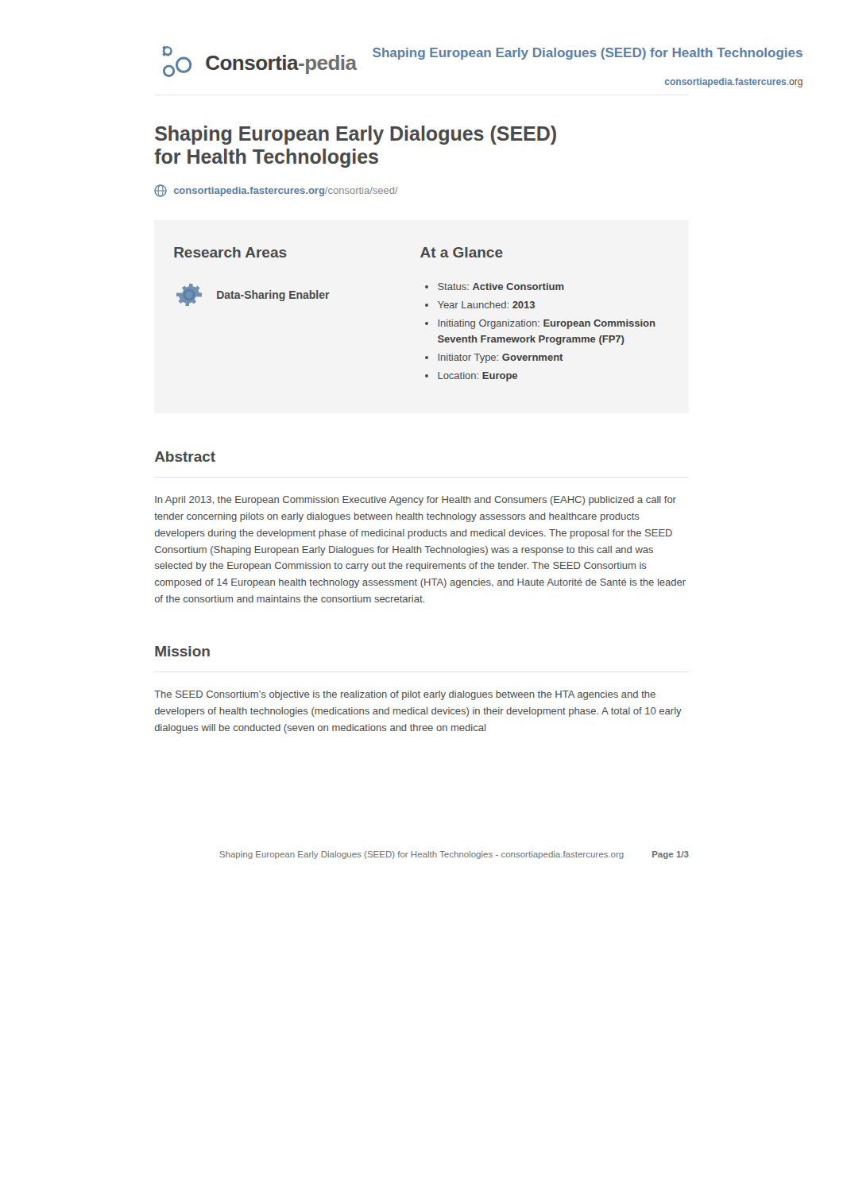Consortia-pedia
Shaping European Early Dialogues (SEED) for Health Technologies
consortiapedia.fastercures.org
Shaping European Early Dialogues (SEED) for Health Technologies
consortiapedia.fastercures.org/consortia/seed/
Research Areas
Data-Sharing Enabler
At a Glance
Status: Active Consortium
Year Launched: 2013
Initiating Organization: European Commission Seventh Framework Programme (FP7)
Initiator Type: Government
Location: Europe
Abstract
In April 2013, the European Commission Executive Agency for Health and Consumers (EAHC) publicized a call for tender concerning pilots on early dialogues between health technology assessors and healthcare products developers during the development phase of medicinal products and medical devices. The proposal for the SEED Consortium (Shaping European Early Dialogues for Health Technologies) was a response to this call and was selected by the European Commission to carry out the requirements of the tender. The SEED Consortium is composed of 14 European health technology assessment (HTA) agencies, and Haute Autorité de Santé is the leader of the consortium and maintains the consortium secretariat.
Mission
The SEED Consortium’s objective is the realization of pilot early dialogues between the HTA agencies and the developers of health technologies (medications and medical devices) in their development phase. A total of 10 early dialogues will be conducted (seven on medications and three on medical
Shaping European Early Dialogues (SEED) for Health Technologies - consortiapedia.fastercures.org
Page 1/3